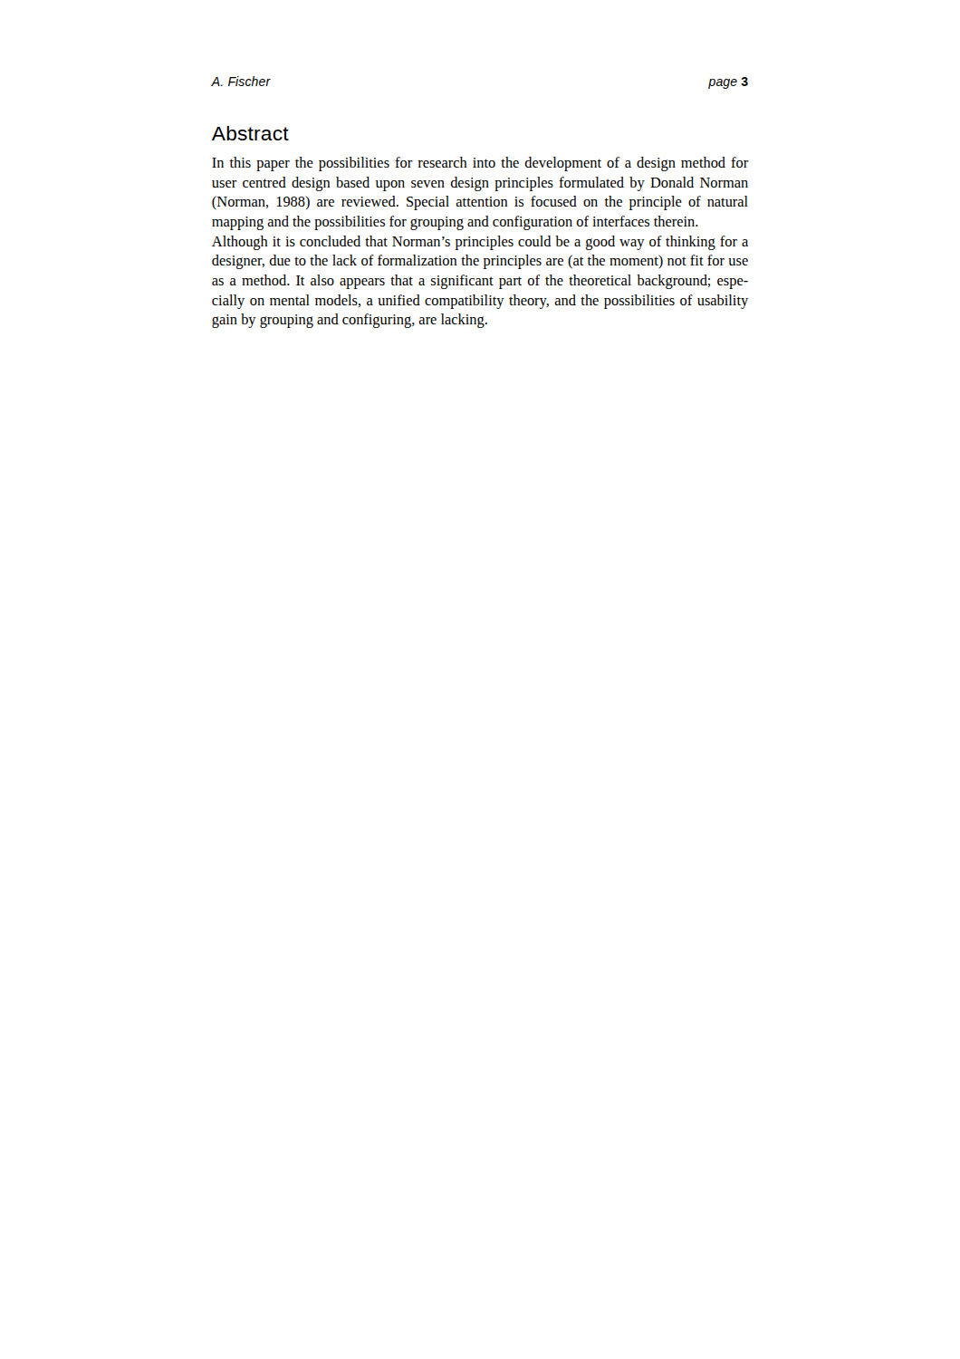A. Fischer page 3
Abstract
In this paper the possibilities for research into the development of a design method for user centred design based upon seven design principles formulated by Donald Norman (Norman, 1988) are reviewed. Special attention is focused on the principle of natural mapping and the possibilities for grouping and configuration of interfaces therein.
Although it is concluded that Norman’s principles could be a good way of thinking for a designer, due to the lack of formalization the principles are (at the moment) not fit for use as a method. It also appears that a significant part of the theoretical background; especially on mental models, a unified compatibility theory, and the possibilities of usability gain by grouping and configuring, are lacking.